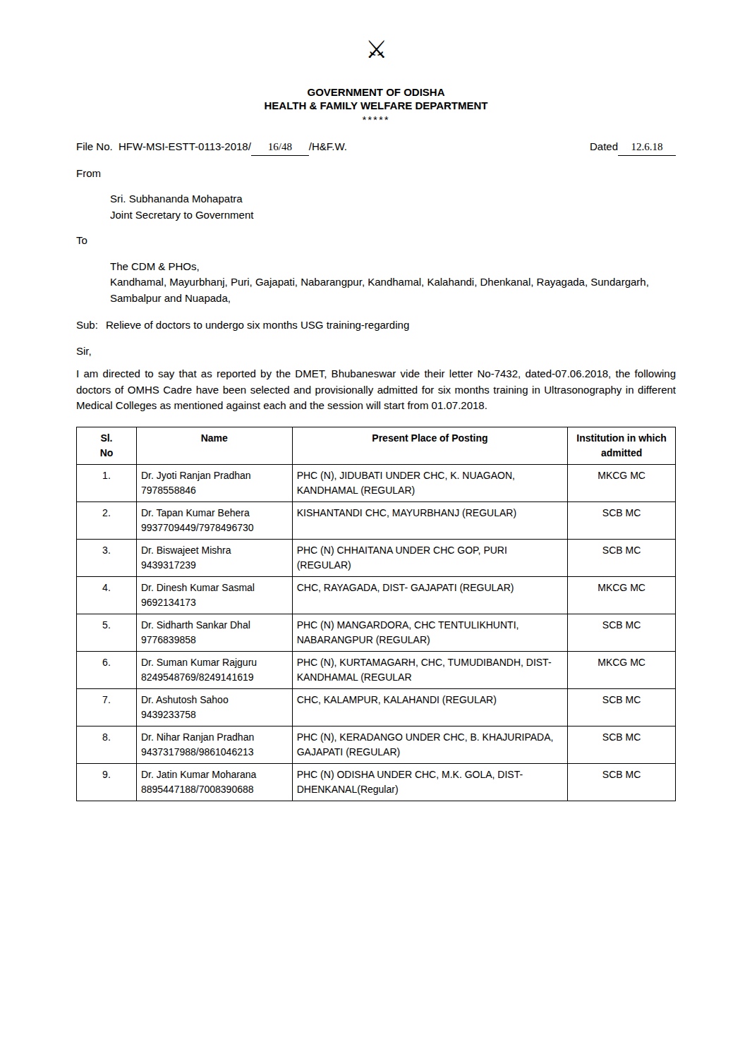GOVERNMENT OF ODISHA
HEALTH & FAMILY WELFARE DEPARTMENT
*****
File No. HFW-MSI-ESTT-0113-2018/16/48/H&F.W. Dated12.6.18
From
Sri. Subhananda Mohapatra
Joint Secretary to Government
To
The CDM & PHOs,
Kandhamal, Mayurbhanj, Puri, Gajapati, Nabarangpur, Kandhamal, Kalahandi, Dhenkanal, Rayagada, Sundargarh, Sambalpur and Nuapada,
Sub: Relieve of doctors to undergo six months USG training-regarding
Sir,
I am directed to say that as reported by the DMET, Bhubaneswar vide their letter No-7432, dated-07.06.2018, the following doctors of OMHS Cadre have been selected and provisionally admitted for six months training in Ultrasonography in different Medical Colleges as mentioned against each and the session will start from 01.07.2018.
| Sl. No | Name | Present Place of Posting | Institution in which admitted |
| --- | --- | --- | --- |
| 1. | Dr. Jyoti Ranjan Pradhan 7978558846 | PHC (N), JIDUBATI UNDER CHC, K. NUAGAON, KANDHAMAL (REGULAR) | MKCG MC |
| 2. | Dr. Tapan Kumar Behera 9937709449/7978496730 | KISHANTANDI CHC, MAYURBHANJ (REGULAR) | SCB MC |
| 3. | Dr. Biswajeet Mishra 9439317239 | PHC (N) CHHAITANA UNDER CHC GOP, PURI (REGULAR) | SCB MC |
| 4. | Dr. Dinesh Kumar Sasmal 9692134173 | CHC, RAYAGADA, DIST- GAJAPATI (REGULAR) | MKCG MC |
| 5. | Dr. Sidharth Sankar Dhal 9776839858 | PHC (N) MANGARDORA, CHC TENTULIKHUNTI, NABARANGPUR (REGULAR) | SCB MC |
| 6. | Dr. Suman Kumar Rajguru 8249548769/8249141619 | PHC (N), KURTAMAGARH, CHC, TUMUDIBANDH, DIST-KANDHAMAL (REGULAR | MKCG MC |
| 7. | Dr. Ashutosh Sahoo 9439233758 | CHC, KALAMPUR, KALAHANDI (REGULAR) | SCB MC |
| 8. | Dr. Nihar Ranjan Pradhan 9437317988/9861046213 | PHC (N), KERADANGO UNDER CHC, B. KHAJURIPADA, GAJAPATI (REGULAR) | SCB MC |
| 9. | Dr. Jatin Kumar Moharana 8895447188/7008390688 | PHC (N) ODISHA UNDER CHC, M.K. GOLA, DIST- DHENKANAL(Regular) | SCB MC |